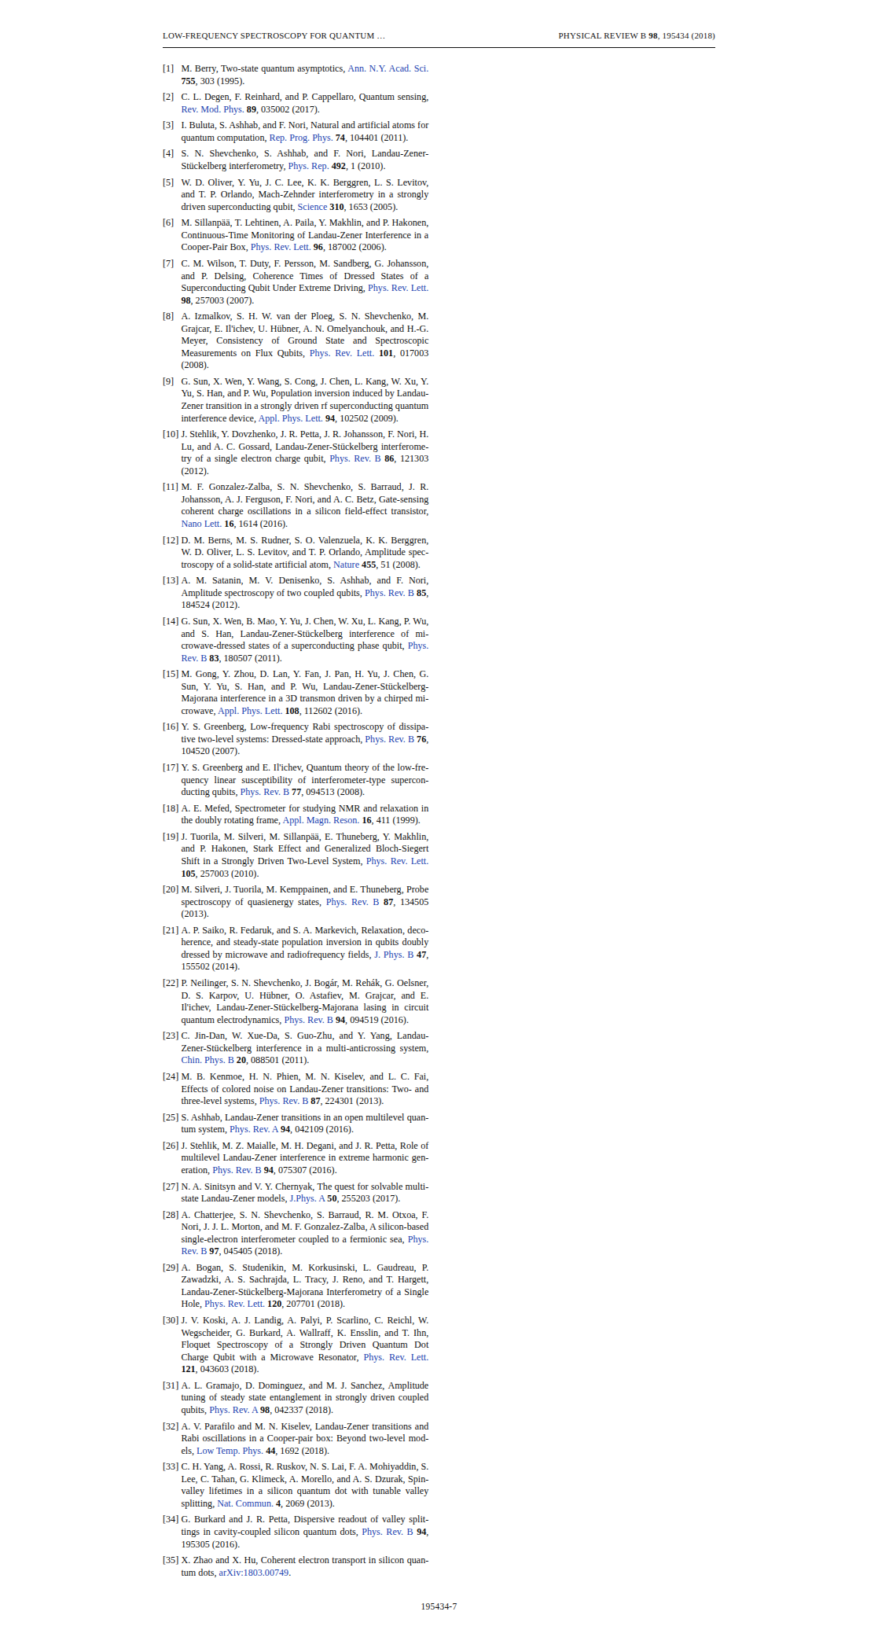Low-frequency spectroscopy for quantum …
Physical Review B 98, 195434 (2018)
[1] M. Berry, Two-state quantum asymptotics, Ann. N.Y. Acad. Sci. 755, 303 (1995).
[2] C. L. Degen, F. Reinhard, and P. Cappellaro, Quantum sensing, Rev. Mod. Phys. 89, 035002 (2017).
[3] I. Buluta, S. Ashhab, and F. Nori, Natural and artificial atoms for quantum computation, Rep. Prog. Phys. 74, 104401 (2011).
[4] S. N. Shevchenko, S. Ashhab, and F. Nori, Landau-Zener-Stückelberg interferometry, Phys. Rep. 492, 1 (2010).
[5] W. D. Oliver, Y. Yu, J. C. Lee, K. K. Berggren, L. S. Levitov, and T. P. Orlando, Mach-Zehnder interferometry in a strongly driven superconducting qubit, Science 310, 1653 (2005).
[6] M. Sillanpää, T. Lehtinen, A. Paila, Y. Makhlin, and P. Hakonen, Continuous-Time Monitoring of Landau-Zener Interference in a Cooper-Pair Box, Phys. Rev. Lett. 96, 187002 (2006).
[7] C. M. Wilson, T. Duty, F. Persson, M. Sandberg, G. Johansson, and P. Delsing, Coherence Times of Dressed States of a Superconducting Qubit Under Extreme Driving, Phys. Rev. Lett. 98, 257003 (2007).
[8] A. Izmalkov, S. H. W. van der Ploeg, S. N. Shevchenko, M. Grajcar, E. Il'ichev, U. Hübner, A. N. Omelyanchouk, and H.-G. Meyer, Consistency of Ground State and Spectroscopic Measurements on Flux Qubits, Phys. Rev. Lett. 101, 017003 (2008).
[9] G. Sun, X. Wen, Y. Wang, S. Cong, J. Chen, L. Kang, W. Xu, Y. Yu, S. Han, and P. Wu, Population inversion induced by Landau-Zener transition in a strongly driven rf superconducting quantum interference device, Appl. Phys. Lett. 94, 102502 (2009).
[10] J. Stehlik, Y. Dovzhenko, J. R. Petta, J. R. Johansson, F. Nori, H. Lu, and A. C. Gossard, Landau-Zener-Stückelberg interferometry of a single electron charge qubit, Phys. Rev. B 86, 121303 (2012).
[11] M. F. Gonzalez-Zalba, S. N. Shevchenko, S. Barraud, J. R. Johansson, A. J. Ferguson, F. Nori, and A. C. Betz, Gate-sensing coherent charge oscillations in a silicon field-effect transistor, Nano Lett. 16, 1614 (2016).
[12] D. M. Berns, M. S. Rudner, S. O. Valenzuela, K. K. Berggren, W. D. Oliver, L. S. Levitov, and T. P. Orlando, Amplitude spectroscopy of a solid-state artificial atom, Nature 455, 51 (2008).
[13] A. M. Satanin, M. V. Denisenko, S. Ashhab, and F. Nori, Amplitude spectroscopy of two coupled qubits, Phys. Rev. B 85, 184524 (2012).
[14] G. Sun, X. Wen, B. Mao, Y. Yu, J. Chen, W. Xu, L. Kang, P. Wu, and S. Han, Landau-Zener-Stückelberg interference of microwave-dressed states of a superconducting phase qubit, Phys. Rev. B 83, 180507 (2011).
[15] M. Gong, Y. Zhou, D. Lan, Y. Fan, J. Pan, H. Yu, J. Chen, G. Sun, Y. Yu, S. Han, and P. Wu, Landau-Zener-Stückelberg-Majorana interference in a 3D transmon driven by a chirped microwave, Appl. Phys. Lett. 108, 112602 (2016).
[16] Y. S. Greenberg, Low-frequency Rabi spectroscopy of dissipative two-level systems: Dressed-state approach, Phys. Rev. B 76, 104520 (2007).
[17] Y. S. Greenberg and E. Il'ichev, Quantum theory of the low-frequency linear susceptibility of interferometer-type superconducting qubits, Phys. Rev. B 77, 094513 (2008).
[18] A. E. Mefed, Spectrometer for studying NMR and relaxation in the doubly rotating frame, Appl. Magn. Reson. 16, 411 (1999).
[19] J. Tuorila, M. Silveri, M. Sillanpää, E. Thuneberg, Y. Makhlin, and P. Hakonen, Stark Effect and Generalized Bloch-Siegert Shift in a Strongly Driven Two-Level System, Phys. Rev. Lett. 105, 257003 (2010).
[20] M. Silveri, J. Tuorila, M. Kemppainen, and E. Thuneberg, Probe spectroscopy of quasienergy states, Phys. Rev. B 87, 134505 (2013).
[21] A. P. Saiko, R. Fedaruk, and S. A. Markevich, Relaxation, decoherence, and steady-state population inversion in qubits doubly dressed by microwave and radiofrequency fields, J. Phys. B 47, 155502 (2014).
[22] P. Neilinger, S. N. Shevchenko, J. Bogár, M. Rehák, G. Oelsner, D. S. Karpov, U. Hübner, O. Astafiev, M. Grajcar, and E. Il'ichev, Landau-Zener-Stückelberg-Majorana lasing in circuit quantum electrodynamics, Phys. Rev. B 94, 094519 (2016).
[23] C. Jin-Dan, W. Xue-Da, S. Guo-Zhu, and Y. Yang, Landau-Zener-Stückelberg interference in a multi-anticrossing system, Chin. Phys. B 20, 088501 (2011).
[24] M. B. Kenmoe, H. N. Phien, M. N. Kiselev, and L. C. Fai, Effects of colored noise on Landau-Zener transitions: Two- and three-level systems, Phys. Rev. B 87, 224301 (2013).
[25] S. Ashhab, Landau-Zener transitions in an open multilevel quantum system, Phys. Rev. A 94, 042109 (2016).
[26] J. Stehlik, M. Z. Maialle, M. H. Degani, and J. R. Petta, Role of multilevel Landau-Zener interference in extreme harmonic generation, Phys. Rev. B 94, 075307 (2016).
[27] N. A. Sinitsyn and V. Y. Chernyak, The quest for solvable multistate Landau-Zener models, J.Phys. A 50, 255203 (2017).
[28] A. Chatterjee, S. N. Shevchenko, S. Barraud, R. M. Otxoa, F. Nori, J. J. L. Morton, and M. F. Gonzalez-Zalba, A silicon-based single-electron interferometer coupled to a fermionic sea, Phys. Rev. B 97, 045405 (2018).
[29] A. Bogan, S. Studenikin, M. Korkusinski, L. Gaudreau, P. Zawadzki, A. S. Sachrajda, L. Tracy, J. Reno, and T. Hargett, Landau-Zener-Stückelberg-Majorana Interferometry of a Single Hole, Phys. Rev. Lett. 120, 207701 (2018).
[30] J. V. Koski, A. J. Landig, A. Palyi, P. Scarlino, C. Reichl, W. Wegscheider, G. Burkard, A. Wallraff, K. Ensslin, and T. Ihn, Floquet Spectroscopy of a Strongly Driven Quantum Dot Charge Qubit with a Microwave Resonator, Phys. Rev. Lett. 121, 043603 (2018).
[31] A. L. Gramajo, D. Dominguez, and M. J. Sanchez, Amplitude tuning of steady state entanglement in strongly driven coupled qubits, Phys. Rev. A 98, 042337 (2018).
[32] A. V. Parafilo and M. N. Kiselev, Landau-Zener transitions and Rabi oscillations in a Cooper-pair box: Beyond two-level models, Low Temp. Phys. 44, 1692 (2018).
[33] C. H. Yang, A. Rossi, R. Ruskov, N. S. Lai, F. A. Mohiyaddin, S. Lee, C. Tahan, G. Klimeck, A. Morello, and A. S. Dzurak, Spin-valley lifetimes in a silicon quantum dot with tunable valley splitting, Nat. Commun. 4, 2069 (2013).
[34] G. Burkard and J. R. Petta, Dispersive readout of valley splittings in cavity-coupled silicon quantum dots, Phys. Rev. B 94, 195305 (2016).
[35] X. Zhao and X. Hu, Coherent electron transport in silicon quantum dots, arXiv:1803.00749.
195434-7